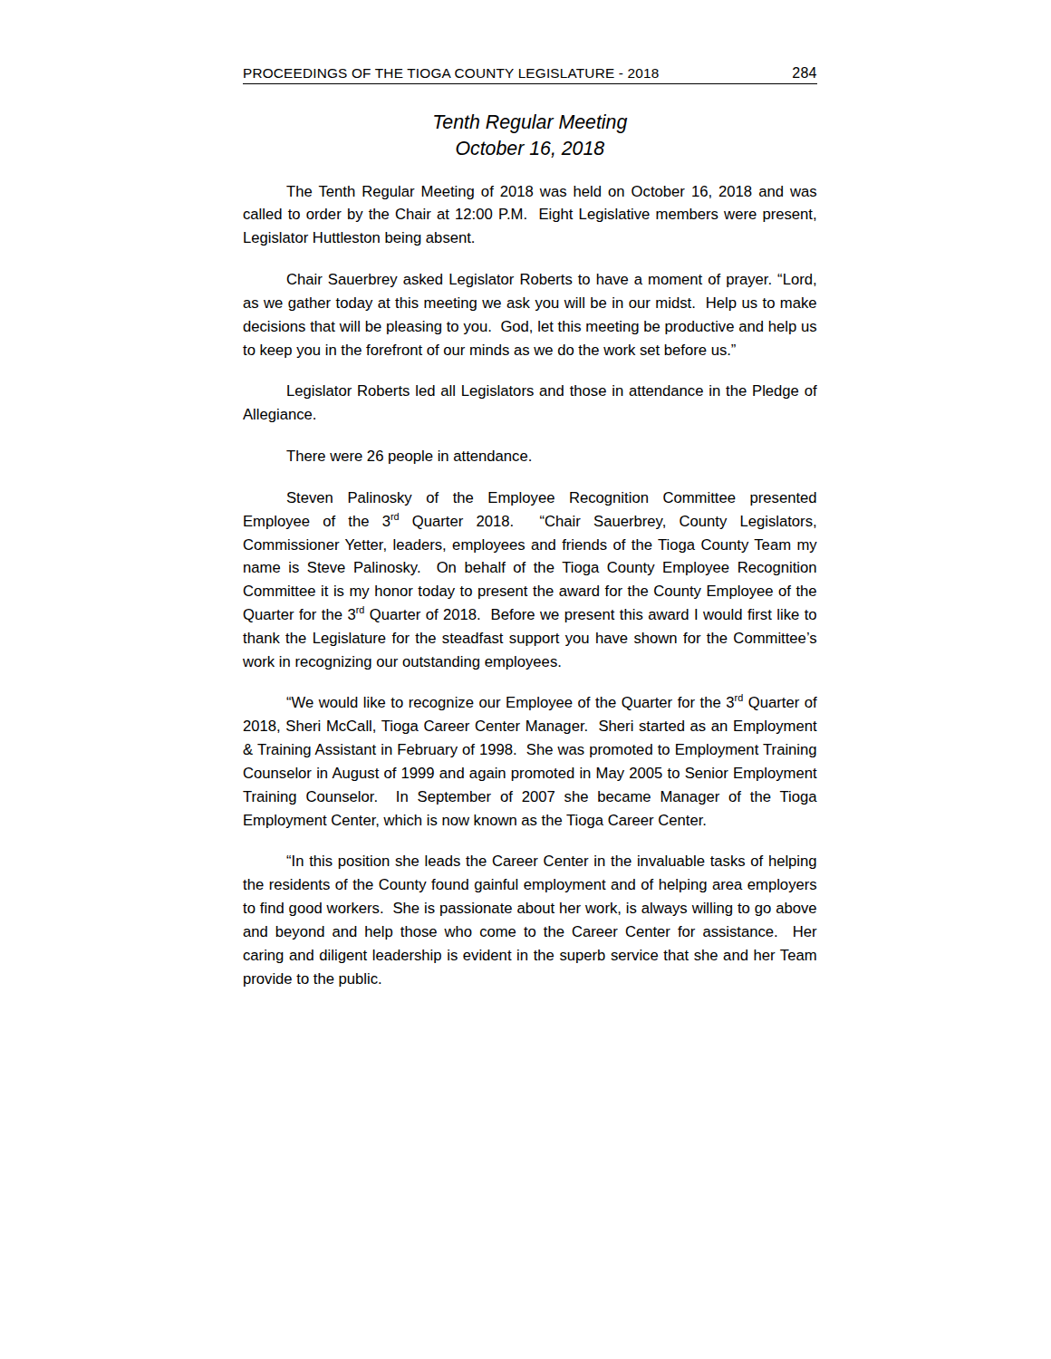Proceedings of the Tioga County Legislature - 2018 284
Tenth Regular Meeting October 16, 2018
The Tenth Regular Meeting of 2018 was held on October 16, 2018 and was called to order by the Chair at 12:00 P.M. Eight Legislative members were present, Legislator Huttleston being absent.
Chair Sauerbrey asked Legislator Roberts to have a moment of prayer. “Lord, as we gather today at this meeting we ask you will be in our midst. Help us to make decisions that will be pleasing to you. God, let this meeting be productive and help us to keep you in the forefront of our minds as we do the work set before us.”
Legislator Roberts led all Legislators and those in attendance in the Pledge of Allegiance.
There were 26 people in attendance.
Steven Palinosky of the Employee Recognition Committee presented Employee of the 3rd Quarter 2018. “Chair Sauerbrey, County Legislators, Commissioner Yetter, leaders, employees and friends of the Tioga County Team my name is Steve Palinosky. On behalf of the Tioga County Employee Recognition Committee it is my honor today to present the award for the County Employee of the Quarter for the 3rd Quarter of 2018. Before we present this award I would first like to thank the Legislature for the steadfast support you have shown for the Committee’s work in recognizing our outstanding employees.
“We would like to recognize our Employee of the Quarter for the 3rd Quarter of 2018, Sheri McCall, Tioga Career Center Manager. Sheri started as an Employment & Training Assistant in February of 1998. She was promoted to Employment Training Counselor in August of 1999 and again promoted in May 2005 to Senior Employment Training Counselor. In September of 2007 she became Manager of the Tioga Employment Center, which is now known as the Tioga Career Center.
“In this position she leads the Career Center in the invaluable tasks of helping the residents of the County found gainful employment and of helping area employers to find good workers. She is passionate about her work, is always willing to go above and beyond and help those who come to the Career Center for assistance. Her caring and diligent leadership is evident in the superb service that she and her Team provide to the public.